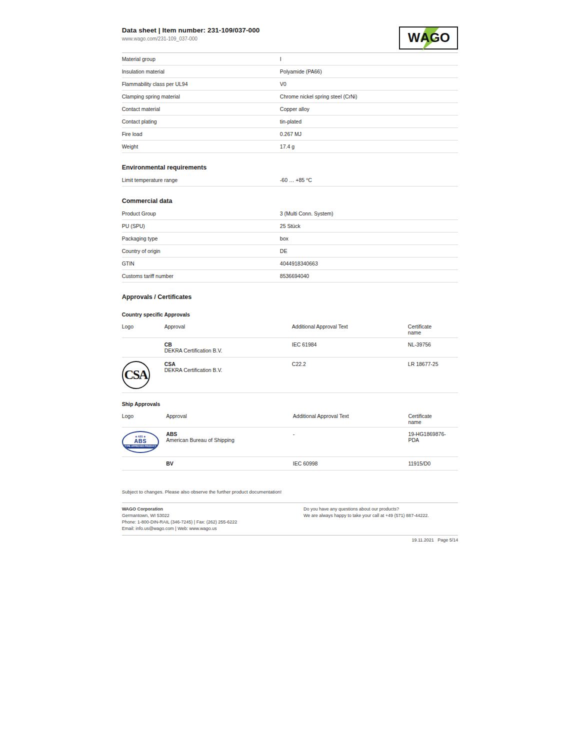Data sheet | Item number: 231-109/037-000
www.wago.com/231-109_037-000
W A G O
| Material group | I |
| Insulation material | Polyamide (PA66) |
| Flammability class per UL94 | V0 |
| Clamping spring material | Chrome nickel spring steel (CrNi) |
| Contact material | Copper alloy |
| Contact plating | tin-plated |
| Fire load | 0.267 MJ |
| Weight | 17.4 g |
Environmental requirements
| Limit temperature range | -60 … +85 °C |
Commercial data
| Product Group | 3 (Multi Conn. System) |
| PU (SPU) | 25 Stück |
| Packaging type | box |
| Country of origin | DE |
| GTIN | 4044918340663 |
| Customs tariff number | 8536694040 |
Approvals / Certificates
Country specific Approvals
| Logo | Approval | Additional Approval Text | Certificate name |
| --- | --- | --- | --- |
| | CB DEKRA Certification B.V. | IEC 61984 | NL-39756 |
| CSA | CSA DEKRA Certification B.V. | C22.2 | LR 18677-25 |
Ship Approvals
| Logo | Approval | Additional Approval Text | Certificate name |
| --- | --- | --- | --- |
| ★ ABS ★ ABS TYPE APPROVED PRODUCT | ABS American Bureau of Shipping | - | 19-HG1869876-PDA |
| | BV | IEC 60998 | 11915/D0 |
Subject to changes. Please also observe the further product documentation!
WAGO Corporation
Germantown, WI 53022
Phone: 1-800-DIN-RAIL (346-7245) | Fax: (262) 255-6222
Email: info.us@wago.com | Web: www.wago.us
Do you have any questions about our products?
We are always happy to take your call at +49 (571) 887-44222.
19.11.2021 Page 5/14